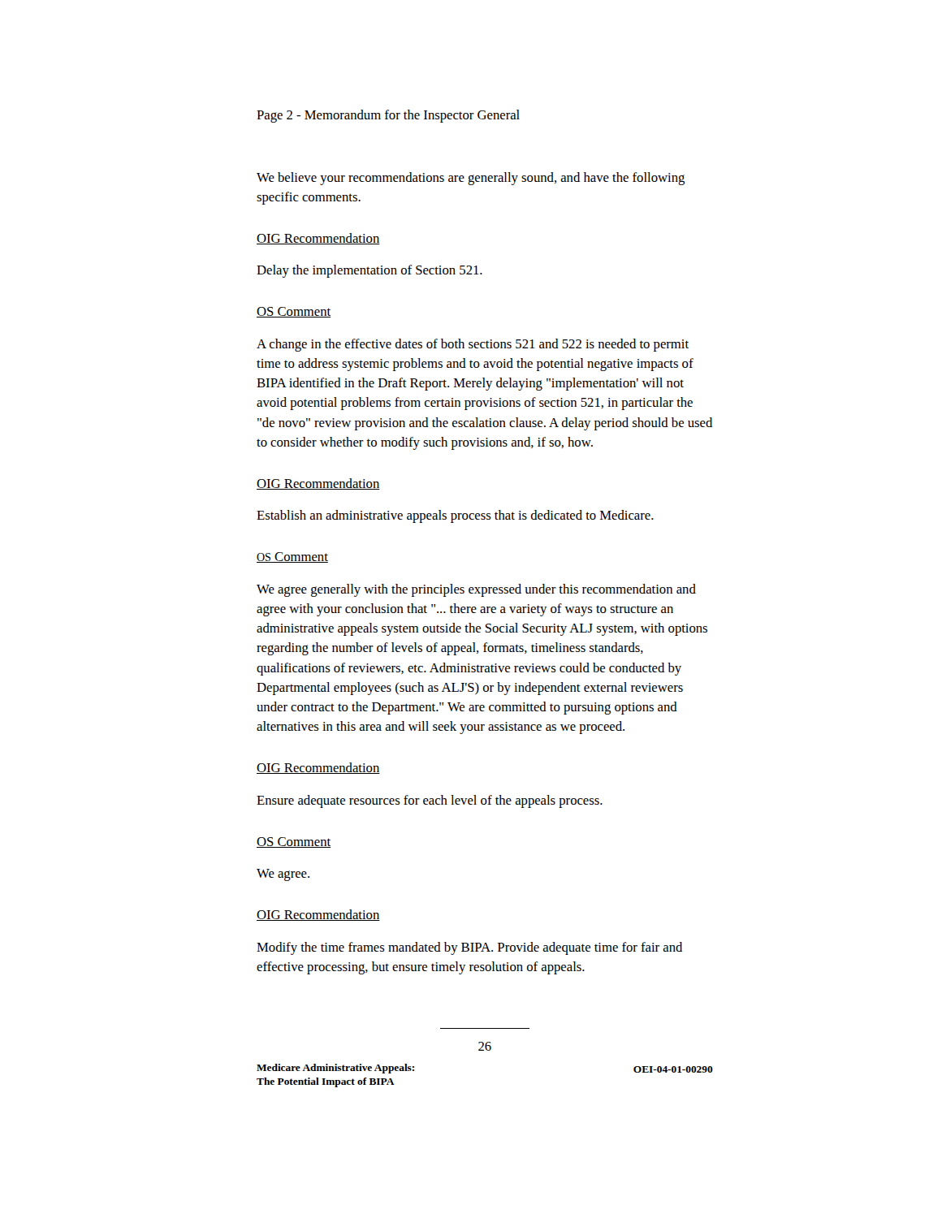Page 2 - Memorandum for the Inspector General
We believe your recommendations are generally sound, and have the following specific comments.
OIG Recommendation
Delay the implementation of Section 521.
OS Comment
A change in the effective dates of both sections 521 and 522 is needed to permit time to address systemic problems and to avoid the potential negative impacts of BIPA identified in the Draft Report. Merely delaying "implementation' will not avoid potential problems from certain provisions of section 521, in particular the "de novo" review provision and the escalation clause. A delay period should be used to consider whether to modify such provisions and, if so, how.
OIG Recommendation
Establish an administrative appeals process that is dedicated to Medicare.
OS Comment
We agree generally with the principles expressed under this recommendation and agree with your conclusion that "... there are a variety of ways to structure an administrative appeals system outside the Social Security ALJ system, with options regarding the number of levels of appeal, formats, timeliness standards, qualifications of reviewers, etc. Administrative reviews could be conducted by Departmental employees (such as ALJ'S) or by independent external reviewers under contract to the Department." We are committed to pursuing options and alternatives in this area and will seek your assistance as we proceed.
OIG Recommendation
Ensure adequate resources for each level of the appeals process.
OS Comment
We agree.
OIG Recommendation
Modify the time frames mandated by BIPA. Provide adequate time for fair and effective processing, but ensure timely resolution of appeals.
26
Medicare Administrative Appeals:
The Potential Impact of BIPA
OEI-04-01-00290